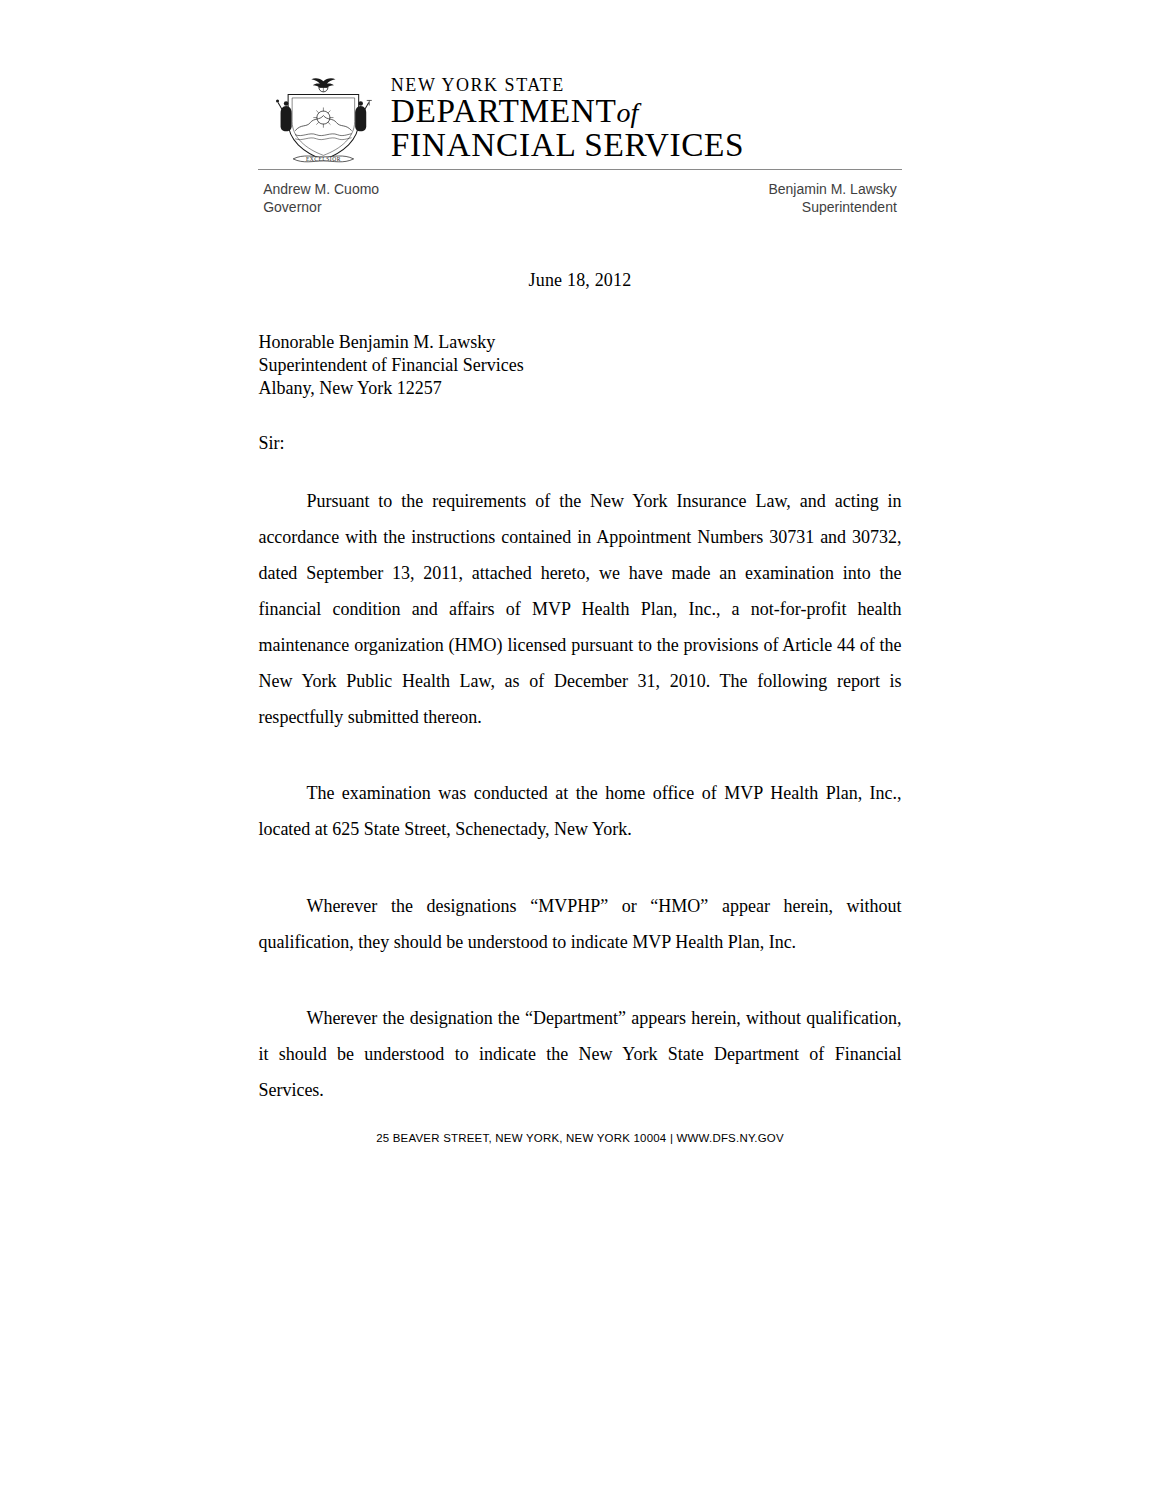EXCELSIOR
New York State
Departmentof
Financial Services
Andrew M. Cuomo
Governor
Benjamin M. Lawsky
Superintendent
June 18, 2012
Honorable Benjamin M. Lawsky
Superintendent of Financial Services
Albany, New York 12257
Sir:
Pursuant to the requirements of the New York Insurance Law, and acting in accordance with the instructions contained in Appointment Numbers 30731 and 30732, dated September 13, 2011, attached hereto, we have made an examination into the financial condition and affairs of MVP Health Plan, Inc., a not-for-profit health maintenance organization (HMO) licensed pursuant to the provisions of Article 44 of the New York Public Health Law, as of December 31, 2010. The following report is respectfully submitted thereon.
The examination was conducted at the home office of MVP Health Plan, Inc., located at 625 State Street, Schenectady, New York.
Wherever the designations “MVPHP” or “HMO” appear herein, without qualification, they should be understood to indicate MVP Health Plan, Inc.
Wherever the designation the “Department” appears herein, without qualification, it should be understood to indicate the New York State Department of Financial Services.
25 BEAVER STREET, NEW YORK, NEW YORK 10004 | WWW.DFS.NY.GOV